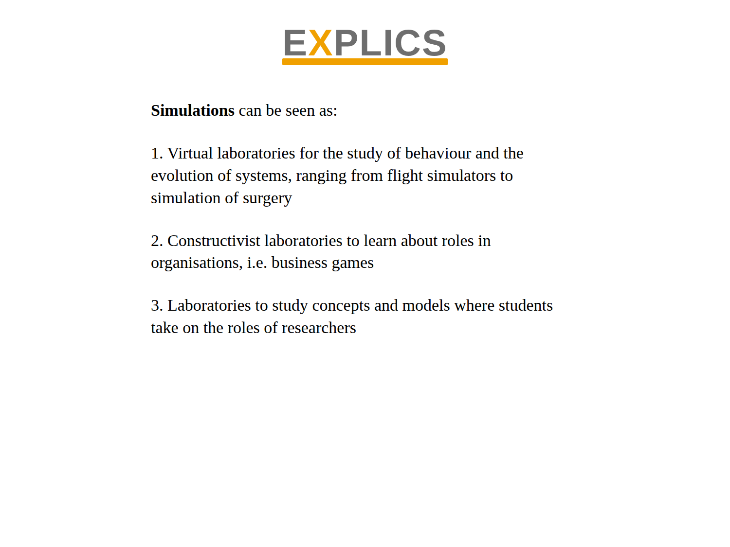EXPLICS
Simulations can be seen as:
1. Virtual laboratories for the study of behaviour and the evolution of systems, ranging from flight simulators to simulation of surgery
2. Constructivist laboratories to learn about roles in organisations, i.e. business games
3. Laboratories to study concepts and models where students take on the roles of researchers